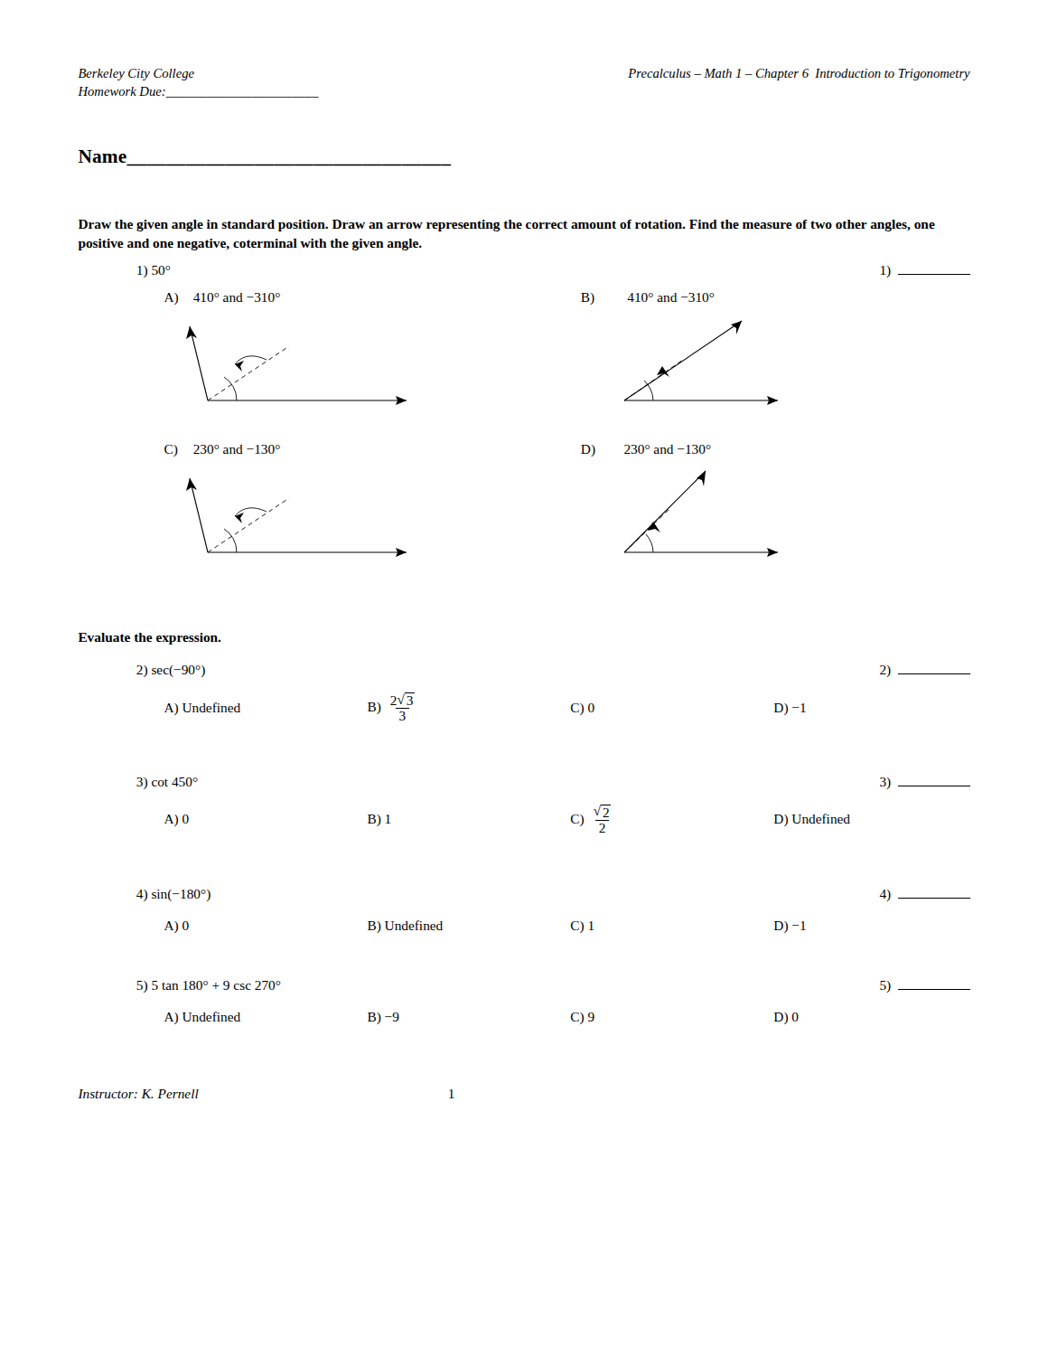Berkeley City College
Homework Due:_______________________
Precalculus – Math 1 – Chapter 6 Introduction to Trigonometry
Name_________________________________
Draw the given angle in standard position. Draw an arrow representing the correct amount of rotation. Find the measure of two other angles, one positive and one negative, coterminal with the given angle.
1) 50° 1)
A) 410° and −310°
B) 410° and −310°
C) 230° and −130°
D) 230° and −130°
Evaluate the expression.
2) sec(−90°) 2)
A) Undefined
B) 233
C) 0
D) −1
3) cot 450° 3)
A) 0
B) 1
C) 22
D) Undefined
4) sin(−180°) 4)
A) 0
B) Undefined
C) 1
D) −1
5) 5 tan 180° + 9 csc 270° 5)
A) Undefined
B) −9
C) 9
D) 0
Instructor: K. Pernell 1